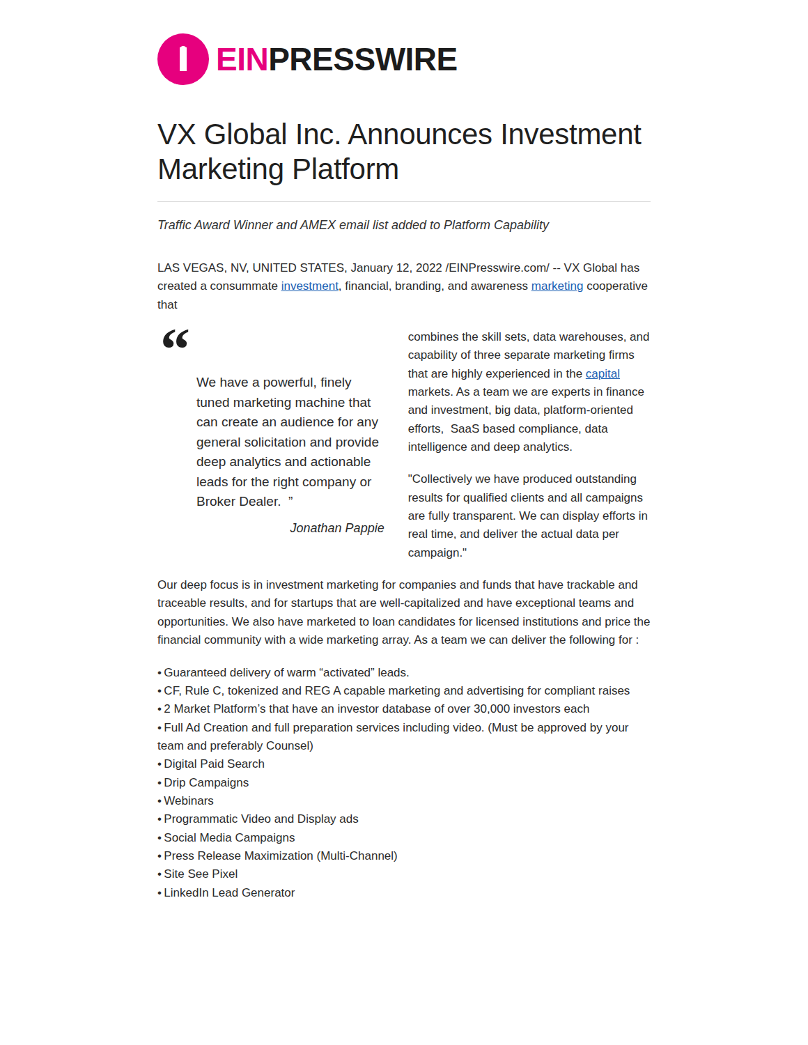EINPRESSWIRE
VX Global Inc. Announces Investment Marketing Platform
Traffic Award Winner and AMEX email list added to Platform Capability
LAS VEGAS, NV, UNITED STATES, January 12, 2022 /EINPresswire.com/ -- VX Global has created a consummate investment, financial, branding, and awareness marketing cooperative that
“
We have a powerful, finely tuned marketing machine that can create an audience for any general solicitation and provide deep analytics and actionable leads for the right company or Broker Dealer. ” Jonathan Pappie
combines the skill sets, data warehouses, and capability of three separate marketing firms that are highly experienced in the capital markets. As a team we are experts in finance and investment, big data, platform-oriented efforts, SaaS based compliance, data intelligence and deep analytics.
"Collectively we have produced outstanding results for qualified clients and all campaigns are fully transparent. We can display efforts in real time, and deliver the actual data per campaign."
Our deep focus is in investment marketing for companies and funds that have trackable and traceable results, and for startups that are well-capitalized and have exceptional teams and opportunities. We also have marketed to loan candidates for licensed institutions and price the financial community with a wide marketing array. As a team we can deliver the following for :
Guaranteed delivery of warm “activated” leads.
CF, Rule C, tokenized and REG A capable marketing and advertising for compliant raises
2 Market Platform’s that have an investor database of over 30,000 investors each
Full Ad Creation and full preparation services including video. (Must be approved by your team and preferably Counsel)
Digital Paid Search
Drip Campaigns
Webinars
Programmatic Video and Display ads
Social Media Campaigns
Press Release Maximization (Multi-Channel)
Site See Pixel
LinkedIn Lead Generator